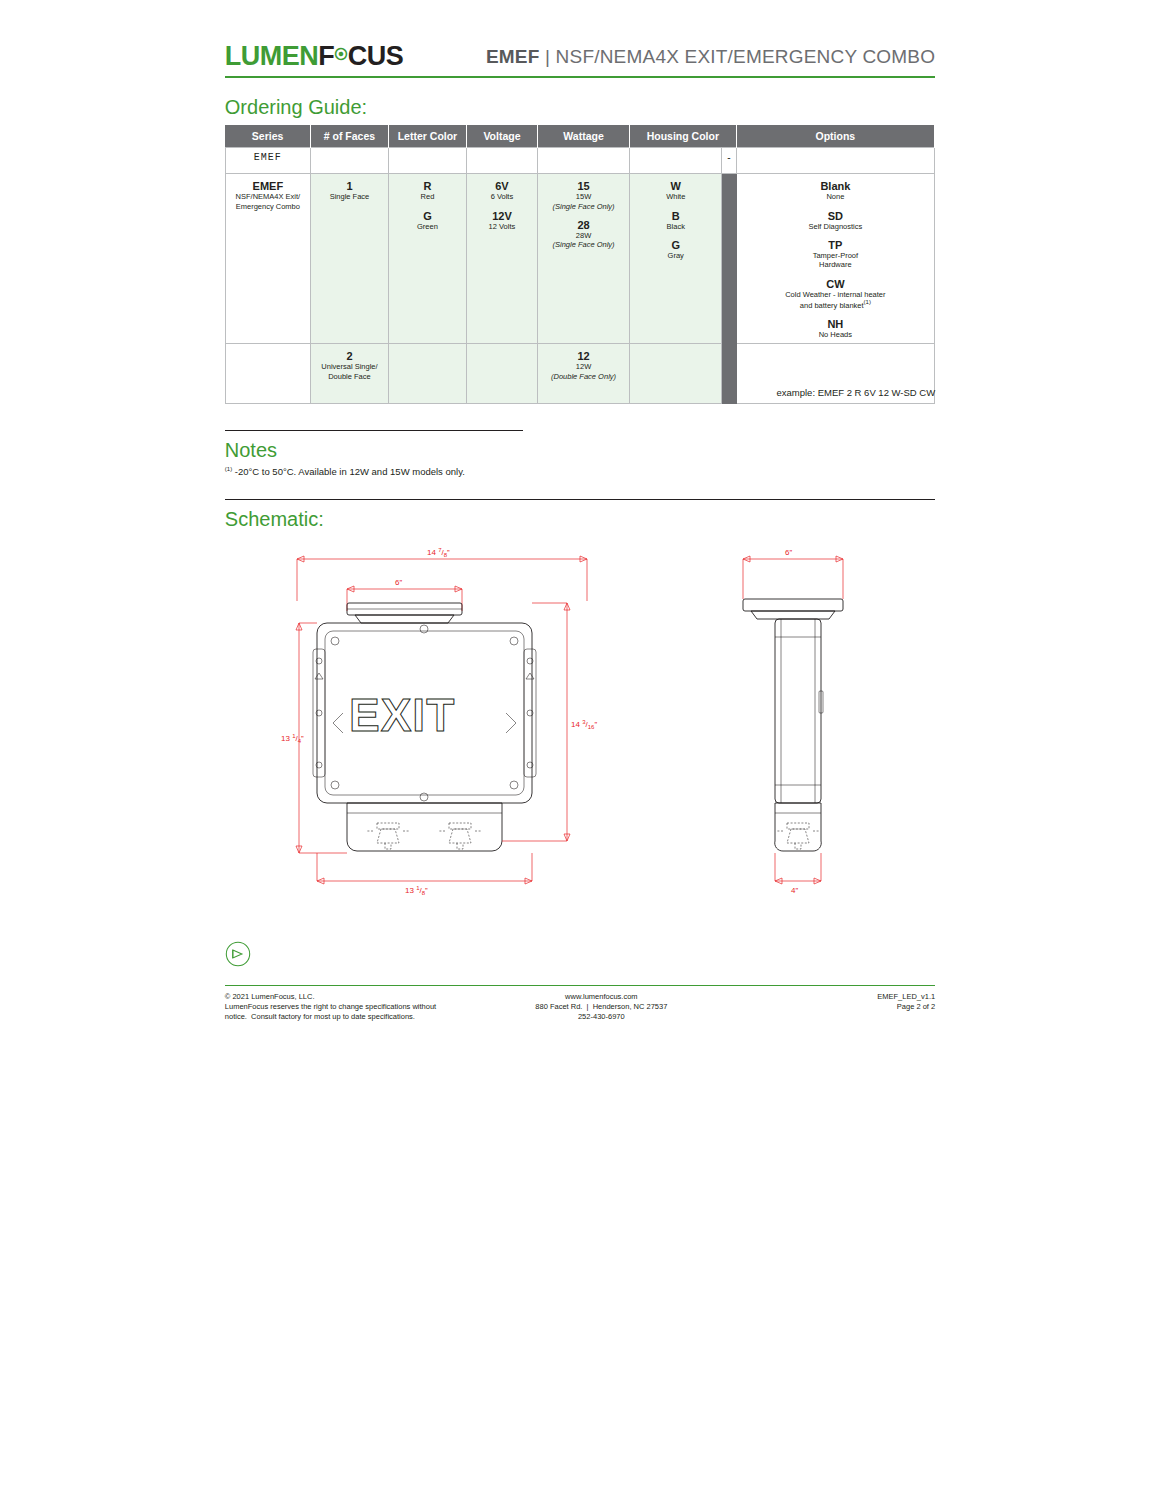LUMEN F⦿CUS
EMEF | NSF/NEMA4X EXIT/EMERGENCY COMBO
Ordering Guide:
example: EMEF 2 R 6V 12 W-SD CW
| Series | # of Faces | Letter Color | Voltage | Wattage | Housing Color | Options |
| --- | --- | --- | --- | --- | --- | --- |
| EMEF | | | | | | - | |
| EMEF NSF/NEMA4X Exit/ Emergency Combo | 1 Single Face | R Red G Green | 6V 6 Volts 12V 12 Volts | 15 15W (Single Face Only) 28 28W (Single Face Only) | W White B Black G Gray | | Blank None SD Self Diagnostics TP Tamper-Proof Hardware CW Cold Weather - internal heater and battery blanket (1) NH No Heads |
| | 2 Universal Single/ Double Face | | | 12 12W (Double Face Only) | | | |
Notes
(1) -20°C to 50°C. Available in 12W and 15W models only.
Schematic:
14 7/8” 6” EXIT 13 1/4” 14 3/16” 13 1/8” 6” 4”
© 2021 LumenFocus, LLC.
LumenFocus reserves the right to change specifications without
notice. Consult factory for most up to date specifications.
www.lumenfocus.com
880 Facet Rd. | Henderson, NC 27537
252-430-6970
EMEF_LED_v1.1
Page 2 of 2